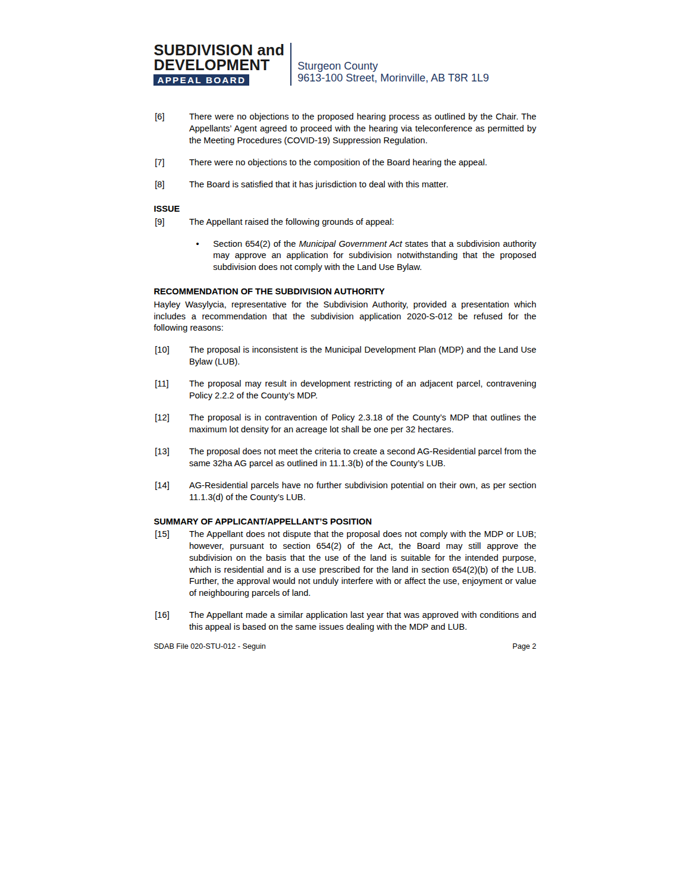SUBDIVISION and
DEVELOPMENT
APPEAL BOARD
Sturgeon County
9613-100 Street, Morinville, AB T8R 1L9
[6]
There were no objections to the proposed hearing process as outlined by the Chair. The Appellants’ Agent agreed to proceed with the hearing via teleconference as permitted by the Meeting Procedures (COVID-19) Suppression Regulation.
[7]
There were no objections to the composition of the Board hearing the appeal.
[8]
The Board is satisfied that it has jurisdiction to deal with this matter.
ISSUE
[9]
The Appellant raised the following grounds of appeal:
Section 654(2) of the Municipal Government Act states that a subdivision authority may approve an application for subdivision notwithstanding that the proposed subdivision does not comply with the Land Use Bylaw.
RECOMMENDATION OF THE SUBDIVISION AUTHORITY
Hayley Wasylycia, representative for the Subdivision Authority, provided a presentation which includes a recommendation that the subdivision application 2020-S-012 be refused for the following reasons:
[10]
The proposal is inconsistent is the Municipal Development Plan (MDP) and the Land Use Bylaw (LUB).
[11]
The proposal may result in development restricting of an adjacent parcel, contravening Policy 2.2.2 of the County’s MDP.
[12]
The proposal is in contravention of Policy 2.3.18 of the County’s MDP that outlines the maximum lot density for an acreage lot shall be one per 32 hectares.
[13]
The proposal does not meet the criteria to create a second AG-Residential parcel from the same 32ha AG parcel as outlined in 11.1.3(b) of the County’s LUB.
[14]
AG-Residential parcels have no further subdivision potential on their own, as per section 11.1.3(d) of the County’s LUB.
SUMMARY OF APPLICANT/APPELLANT’S POSITION
[15]
The Appellant does not dispute that the proposal does not comply with the MDP or LUB; however, pursuant to section 654(2) of the Act, the Board may still approve the subdivision on the basis that the use of the land is suitable for the intended purpose, which is residential and is a use prescribed for the land in section 654(2)(b) of the LUB. Further, the approval would not unduly interfere with or affect the use, enjoyment or value of neighbouring parcels of land.
[16]
The Appellant made a similar application last year that was approved with conditions and this appeal is based on the same issues dealing with the MDP and LUB.
SDAB File 020-STU-012 - Seguin
Page 2